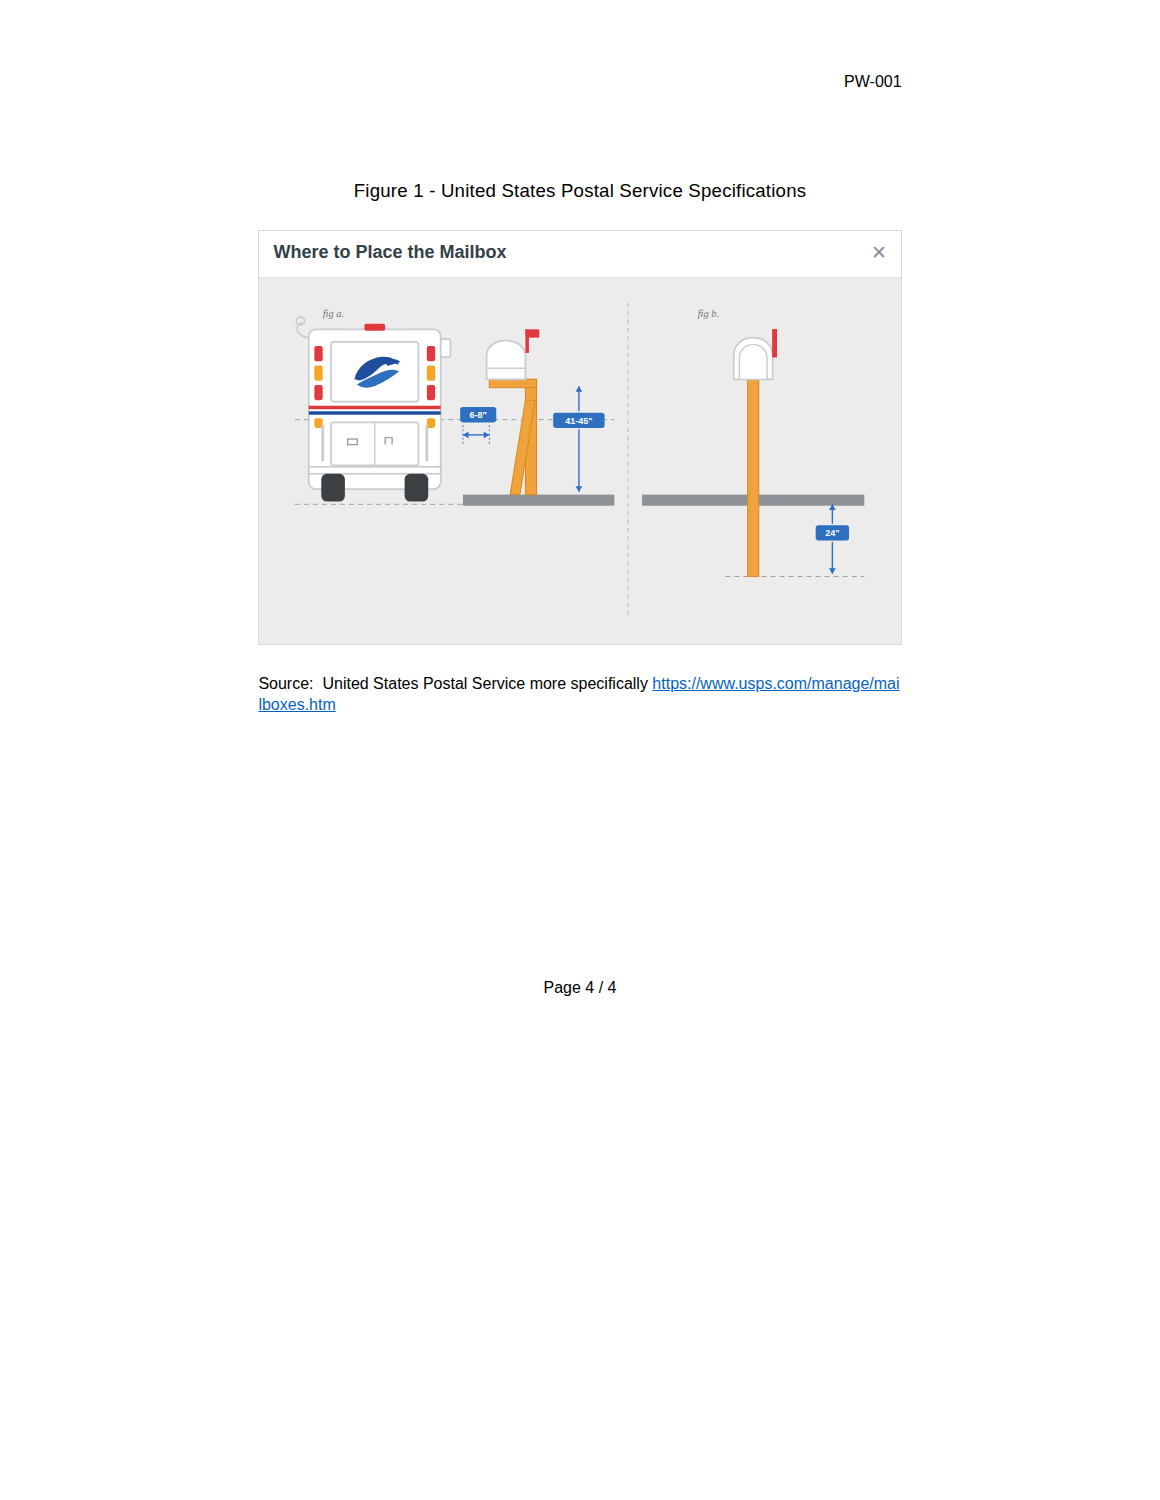PW-001
Figure 1 - United States Postal Service Specifications
Where to Place the Mailbox
✕
USPS mailbox placement diagram Figure a shows a postal delivery truck beside a mailbox on a post, with 6 to 8 inches from curb to mailbox face and 41 to 45 inches from road surface to mailbox bottom. Figure b shows a front view of a mailbox on a post with 24 inches below ground. fig a. fig b. 6-8" 41-45" 24"
Source: United States Postal Service more specifically https://www.usps.com/manage/mailboxes.htm
Page 4 / 4